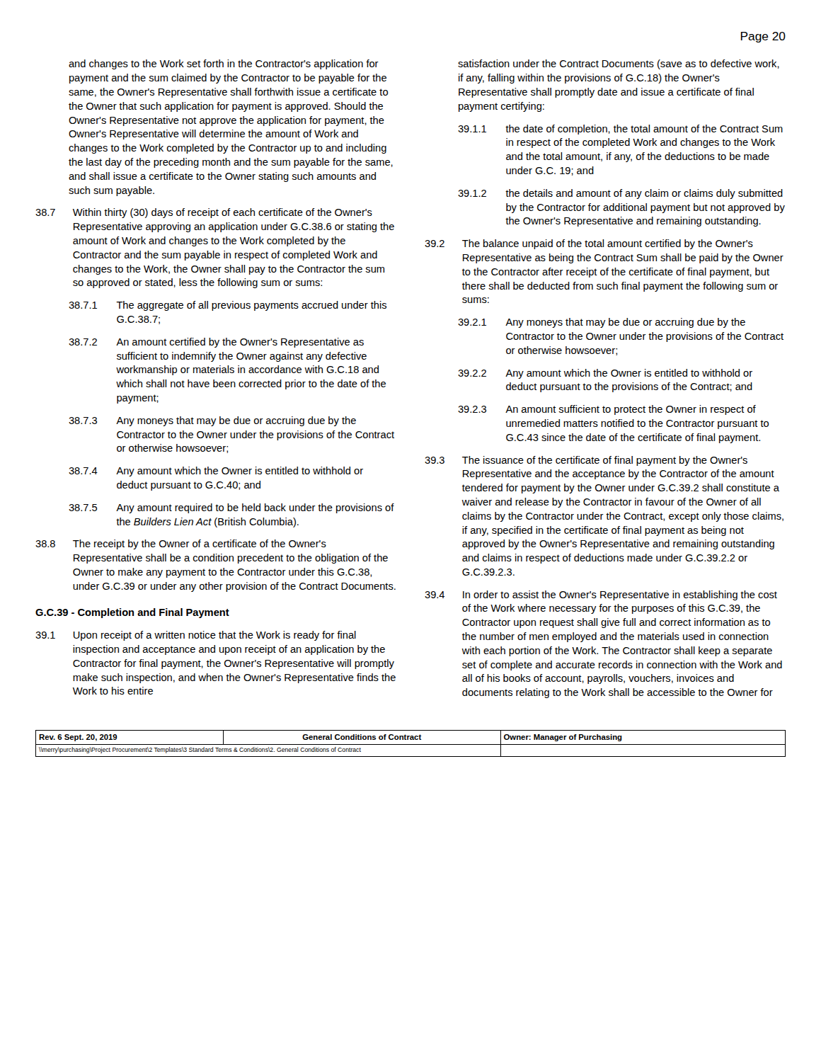Page 20
and changes to the Work set forth in the Contractor's application for payment and the sum claimed by the Contractor to be payable for the same, the Owner's Representative shall forthwith issue a certificate to the Owner that such application for payment is approved. Should the Owner's Representative not approve the application for payment, the Owner's Representative will determine the amount of Work and changes to the Work completed by the Contractor up to and including the last day of the preceding month and the sum payable for the same, and shall issue a certificate to the Owner stating such amounts and such sum payable.
38.7
Within thirty (30) days of receipt of each certificate of the Owner's Representative approving an application under G.C.38.6 or stating the amount of Work and changes to the Work completed by the Contractor and the sum payable in respect of completed Work and changes to the Work, the Owner shall pay to the Contractor the sum so approved or stated, less the following sum or sums:
38.7.1
The aggregate of all previous payments accrued under this G.C.38.7;
38.7.2
An amount certified by the Owner's Representative as sufficient to indemnify the Owner against any defective workmanship or materials in accordance with G.C.18 and which shall not have been corrected prior to the date of the payment;
38.7.3
Any moneys that may be due or accruing due by the Contractor to the Owner under the provisions of the Contract or otherwise howsoever;
38.7.4
Any amount which the Owner is entitled to withhold or deduct pursuant to G.C.40; and
38.7.5
Any amount required to be held back under the provisions of the Builders Lien Act (British Columbia).
38.8
The receipt by the Owner of a certificate of the Owner's Representative shall be a condition precedent to the obligation of the Owner to make any payment to the Contractor under this G.C.38, under G.C.39 or under any other provision of the Contract Documents.
G.C.39 - Completion and Final Payment
39.1
Upon receipt of a written notice that the Work is ready for final inspection and acceptance and upon receipt of an application by the Contractor for final payment, the Owner's Representative will promptly make such inspection, and when the Owner's Representative finds the Work to his entire
satisfaction under the Contract Documents (save as to defective work, if any, falling within the provisions of G.C.18) the Owner's Representative shall promptly date and issue a certificate of final payment certifying:
39.1.1
the date of completion, the total amount of the Contract Sum in respect of the completed Work and changes to the Work and the total amount, if any, of the deductions to be made under G.C. 19; and
39.1.2
the details and amount of any claim or claims duly submitted by the Contractor for additional payment but not approved by the Owner's Representative and remaining outstanding.
39.2
The balance unpaid of the total amount certified by the Owner's Representative as being the Contract Sum shall be paid by the Owner to the Contractor after receipt of the certificate of final payment, but there shall be deducted from such final payment the following sum or sums:
39.2.1
Any moneys that may be due or accruing due by the Contractor to the Owner under the provisions of the Contract or otherwise howsoever;
39.2.2
Any amount which the Owner is entitled to withhold or deduct pursuant to the provisions of the Contract; and
39.2.3
An amount sufficient to protect the Owner in respect of unremedied matters notified to the Contractor pursuant to G.C.43 since the date of the certificate of final payment.
39.3
The issuance of the certificate of final payment by the Owner's Representative and the acceptance by the Contractor of the amount tendered for payment by the Owner under G.C.39.2 shall constitute a waiver and release by the Contractor in favour of the Owner of all claims by the Contractor under the Contract, except only those claims, if any, specified in the certificate of final payment as being not approved by the Owner's Representative and remaining outstanding and claims in respect of deductions made under G.C.39.2.2 or G.C.39.2.3.
39.4
In order to assist the Owner's Representative in establishing the cost of the Work where necessary for the purposes of this G.C.39, the Contractor upon request shall give full and correct information as to the number of men employed and the materials used in connection with each portion of the Work. The Contractor shall keep a separate set of complete and accurate records in connection with the Work and all of his books of account, payrolls, vouchers, invoices and documents relating to the Work shall be accessible to the Owner for
| Rev. 6 Sept. 20, 2019 | General Conditions of Contract | Owner: Manager of Purchasing |
| \\merry\purchasing\Project Procurement\2 Templates\3 Standard Terms & Conditions\2. General Conditions of Contract | |